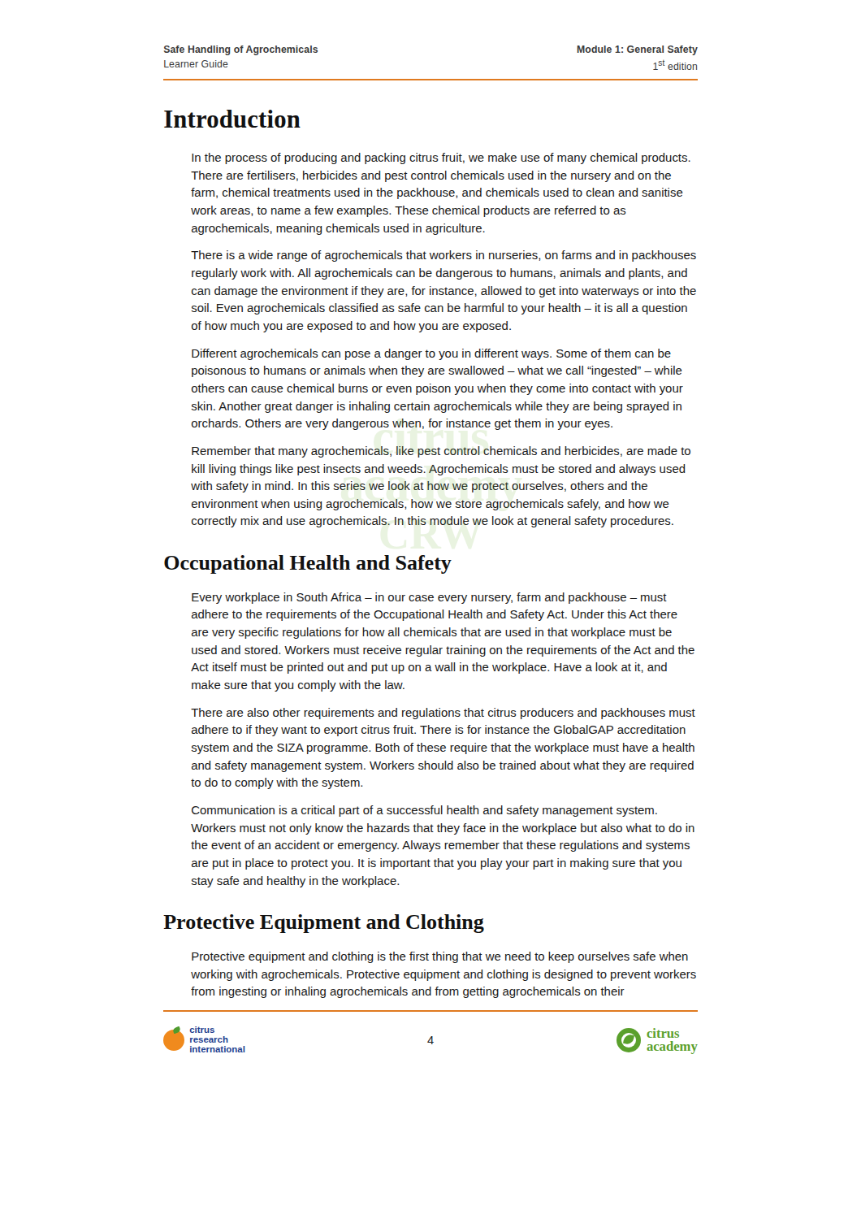Safe Handling of Agrochemicals
Learner Guide
Module 1: General Safety
1st edition
citrus
academy
CRW
Introduction
In the process of producing and packing citrus fruit, we make use of many chemical products. There are fertilisers, herbicides and pest control chemicals used in the nursery and on the farm, chemical treatments used in the packhouse, and chemicals used to clean and sanitise work areas, to name a few examples. These chemical products are referred to as agrochemicals, meaning chemicals used in agriculture.
There is a wide range of agrochemicals that workers in nurseries, on farms and in packhouses regularly work with. All agrochemicals can be dangerous to humans, animals and plants, and can damage the environment if they are, for instance, allowed to get into waterways or into the soil. Even agrochemicals classified as safe can be harmful to your health – it is all a question of how much you are exposed to and how you are exposed.
Different agrochemicals can pose a danger to you in different ways. Some of them can be poisonous to humans or animals when they are swallowed – what we call “ingested” – while others can cause chemical burns or even poison you when they come into contact with your skin. Another great danger is inhaling certain agrochemicals while they are being sprayed in orchards. Others are very dangerous when, for instance get them in your eyes.
Remember that many agrochemicals, like pest control chemicals and herbicides, are made to kill living things like pest insects and weeds. Agrochemicals must be stored and always used with safety in mind. In this series we look at how we protect ourselves, others and the environment when using agrochemicals, how we store agrochemicals safely, and how we correctly mix and use agrochemicals. In this module we look at general safety procedures.
Occupational Health and Safety
Every workplace in South Africa – in our case every nursery, farm and packhouse – must adhere to the requirements of the Occupational Health and Safety Act. Under this Act there are very specific regulations for how all chemicals that are used in that workplace must be used and stored. Workers must receive regular training on the requirements of the Act and the Act itself must be printed out and put up on a wall in the workplace. Have a look at it, and make sure that you comply with the law.
There are also other requirements and regulations that citrus producers and packhouses must adhere to if they want to export citrus fruit. There is for instance the GlobalGAP accreditation system and the SIZA programme. Both of these require that the workplace must have a health and safety management system. Workers should also be trained about what they are required to do to comply with the system.
Communication is a critical part of a successful health and safety management system. Workers must not only know the hazards that they face in the workplace but also what to do in the event of an accident or emergency. Always remember that these regulations and systems are put in place to protect you. It is important that you play your part in making sure that you stay safe and healthy in the workplace.
Protective Equipment and Clothing
Protective equipment and clothing is the first thing that we need to keep ourselves safe when working with agrochemicals. Protective equipment and clothing is designed to prevent workers from ingesting or inhaling agrochemicals and from getting agrochemicals on their
citrus research international
citrus academy
4